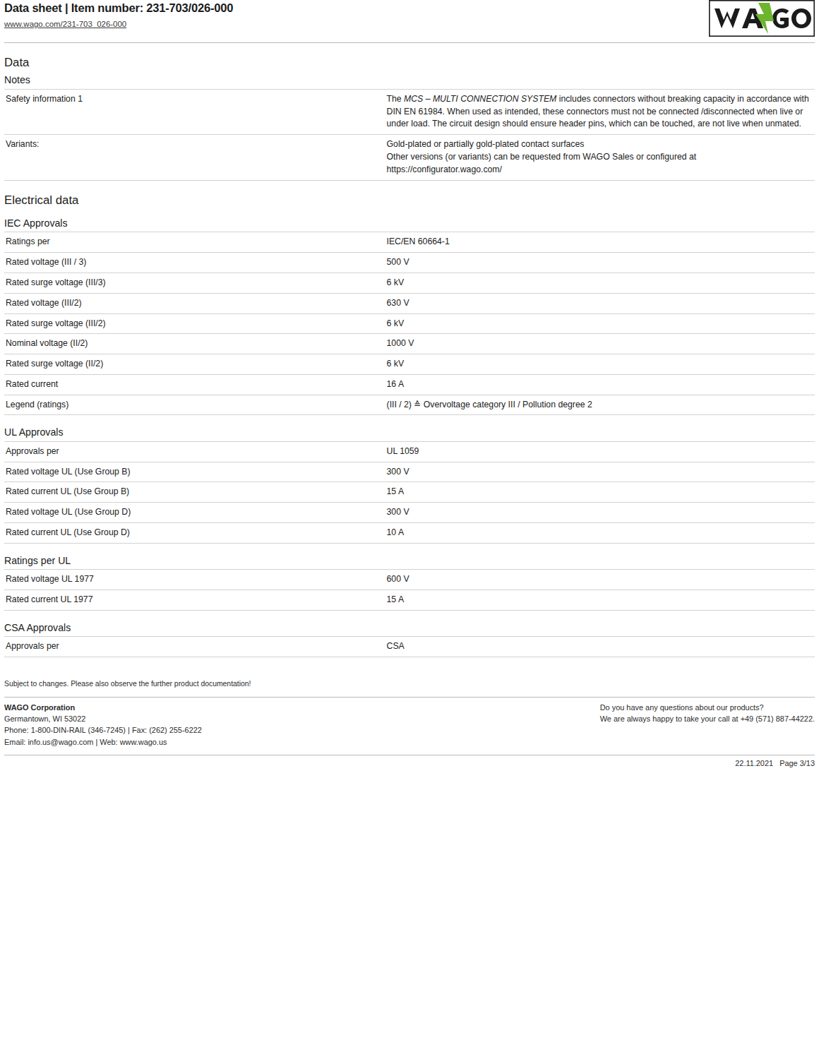Data sheet | Item number: 231-703/026-000
www.wago.com/231-703_026-000
Data
Notes
| Safety information 1 | The MCS – MULTI CONNECTION SYSTEM includes connectors without breaking capacity in accordance with DIN EN 61984. When used as intended, these connectors must not be connected /disconnected when live or under load. The circuit design should ensure header pins, which can be touched, are not live when unmated. |
| Variants: | Gold-plated or partially gold-plated contact surfaces Other versions (or variants) can be requested from WAGO Sales or configured at https://configurator.wago.com/ |
Electrical data
IEC Approvals
| Ratings per | IEC/EN 60664-1 |
| Rated voltage (III / 3) | 500 V |
| Rated surge voltage (III/3) | 6 kV |
| Rated voltage (III/2) | 630 V |
| Rated surge voltage (III/2) | 6 kV |
| Nominal voltage (II/2) | 1000 V |
| Rated surge voltage (II/2) | 6 kV |
| Rated current | 16 A |
| Legend (ratings) | (III / 2) ≙ Overvoltage category III / Pollution degree 2 |
UL Approvals
| Approvals per | UL 1059 |
| Rated voltage UL (Use Group B) | 300 V |
| Rated current UL (Use Group B) | 15 A |
| Rated voltage UL (Use Group D) | 300 V |
| Rated current UL (Use Group D) | 10 A |
Ratings per UL
| Rated voltage UL 1977 | 600 V |
| Rated current UL 1977 | 15 A |
CSA Approvals
| Approvals per | CSA |
Subject to changes. Please also observe the further product documentation!
WAGO Corporation
Germantown, WI 53022
Phone: 1-800-DIN-RAIL (346-7245) | Fax: (262) 255-6222
Email: info.us@wago.com | Web: www.wago.us
Do you have any questions about our products?
We are always happy to take your call at +49 (571) 887-44222.
22.11.2021 Page 3/13